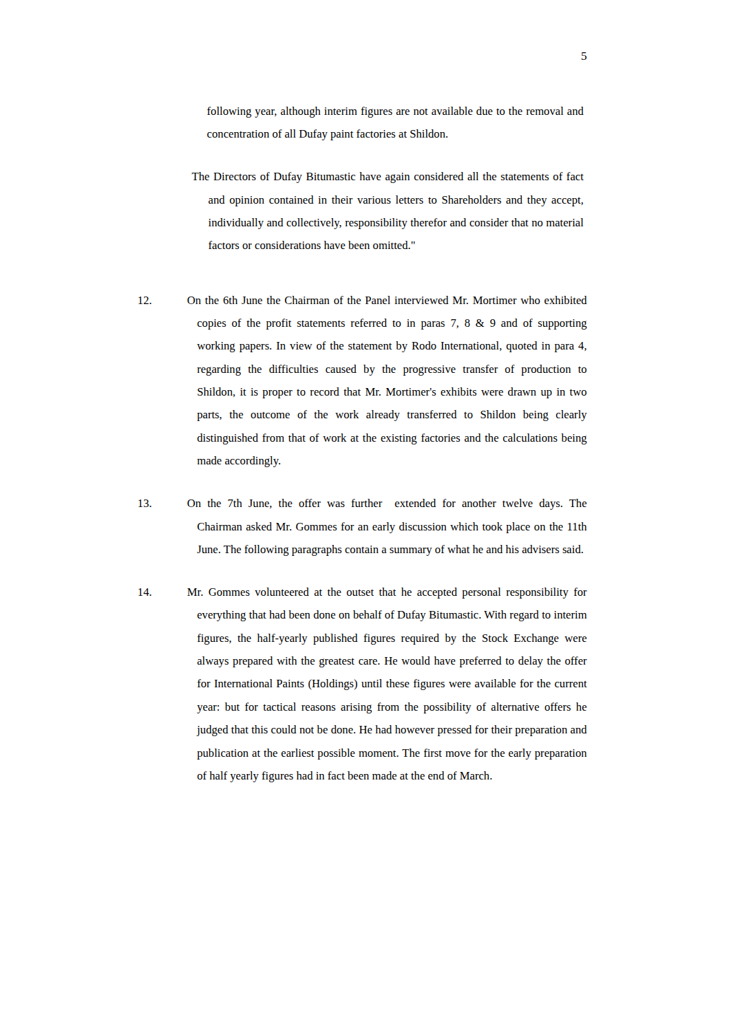5
following year, although interim figures are not available due to the removal and concentration of all Dufay paint factories at Shildon.
The Directors of Dufay Bitumastic have again considered all the statements of fact and opinion contained in their various letters to Shareholders and they accept, individually and collectively, responsibility therefor and consider that no material factors or considerations have been omitted."
12. On the 6th June the Chairman of the Panel interviewed Mr. Mortimer who exhibited copies of the profit statements referred to in paras 7, 8 & 9 and of supporting working papers. In view of the statement by Rodo International, quoted in para 4, regarding the difficulties caused by the progressive transfer of production to Shildon, it is proper to record that Mr. Mortimer's exhibits were drawn up in two parts, the outcome of the work already transferred to Shildon being clearly distinguished from that of work at the existing factories and the calculations being made accordingly.
13. On the 7th June, the offer was further extended for another twelve days. The Chairman asked Mr. Gommes for an early discussion which took place on the 11th June. The following paragraphs contain a summary of what he and his advisers said.
14. Mr. Gommes volunteered at the outset that he accepted personal responsibility for everything that had been done on behalf of Dufay Bitumastic. With regard to interim figures, the half-yearly published figures required by the Stock Exchange were always prepared with the greatest care. He would have preferred to delay the offer for International Paints (Holdings) until these figures were available for the current year: but for tactical reasons arising from the possibility of alternative offers he judged that this could not be done. He had however pressed for their preparation and publication at the earliest possible moment. The first move for the early preparation of half yearly figures had in fact been made at the end of March.